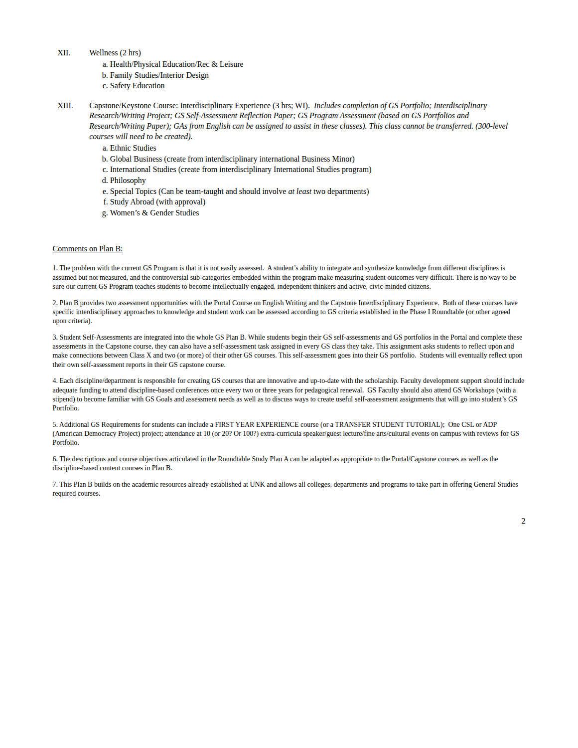XII. Wellness (2 hrs)
Health/Physical Education/Rec & Leisure
Family Studies/Interior Design
Safety Education
XIII. Capstone/Keystone Course: Interdisciplinary Experience (3 hrs; WI). Includes completion of GS Portfolio; Interdisciplinary Research/Writing Project; GS Self-Assessment Reflection Paper; GS Program Assessment (based on GS Portfolios and Research/Writing Paper); GAs from English can be assigned to assist in these classes). This class cannot be transferred. (300-level courses will need to be created).
Ethnic Studies
Global Business (create from interdisciplinary international Business Minor)
International Studies (create from interdisciplinary International Studies program)
Philosophy
Special Topics (Can be team-taught and should involve at least two departments)
Study Abroad (with approval)
Women’s & Gender Studies
Comments on Plan B:
1. The problem with the current GS Program is that it is not easily assessed. A student’s ability to integrate and synthesize knowledge from different disciplines is assumed but not measured, and the controversial sub-categories embedded within the program make measuring student outcomes very difficult. There is no way to be sure our current GS Program teaches students to become intellectually engaged, independent thinkers and active, civic-minded citizens.
2. Plan B provides two assessment opportunities with the Portal Course on English Writing and the Capstone Interdisciplinary Experience. Both of these courses have specific interdisciplinary approaches to knowledge and student work can be assessed according to GS criteria established in the Phase I Roundtable (or other agreed upon criteria).
3. Student Self-Assessments are integrated into the whole GS Plan B. While students begin their GS self-assessments and GS portfolios in the Portal and complete these assessments in the Capstone course, they can also have a self-assessment task assigned in every GS class they take. This assignment asks students to reflect upon and make connections between Class X and two (or more) of their other GS courses. This self-assessment goes into their GS portfolio. Students will eventually reflect upon their own self-assessment reports in their GS capstone course.
4. Each discipline/department is responsible for creating GS courses that are innovative and up-to-date with the scholarship. Faculty development support should include adequate funding to attend discipline-based conferences once every two or three years for pedagogical renewal. GS Faculty should also attend GS Workshops (with a stipend) to become familiar with GS Goals and assessment needs as well as to discuss ways to create useful self-assessment assignments that will go into student’s GS Portfolio.
5. Additional GS Requirements for students can include a FIRST YEAR EXPERIENCE course (or a TRANSFER STUDENT TUTORIAL); One CSL or ADP (American Democracy Project) project; attendance at 10 (or 20? Or 100?) extra-curricula speaker/guest lecture/fine arts/cultural events on campus with reviews for GS Portfolio.
6. The descriptions and course objectives articulated in the Roundtable Study Plan A can be adapted as appropriate to the Portal/Capstone courses as well as the discipline-based content courses in Plan B.
7. This Plan B builds on the academic resources already established at UNK and allows all colleges, departments and programs to take part in offering General Studies required courses.
2